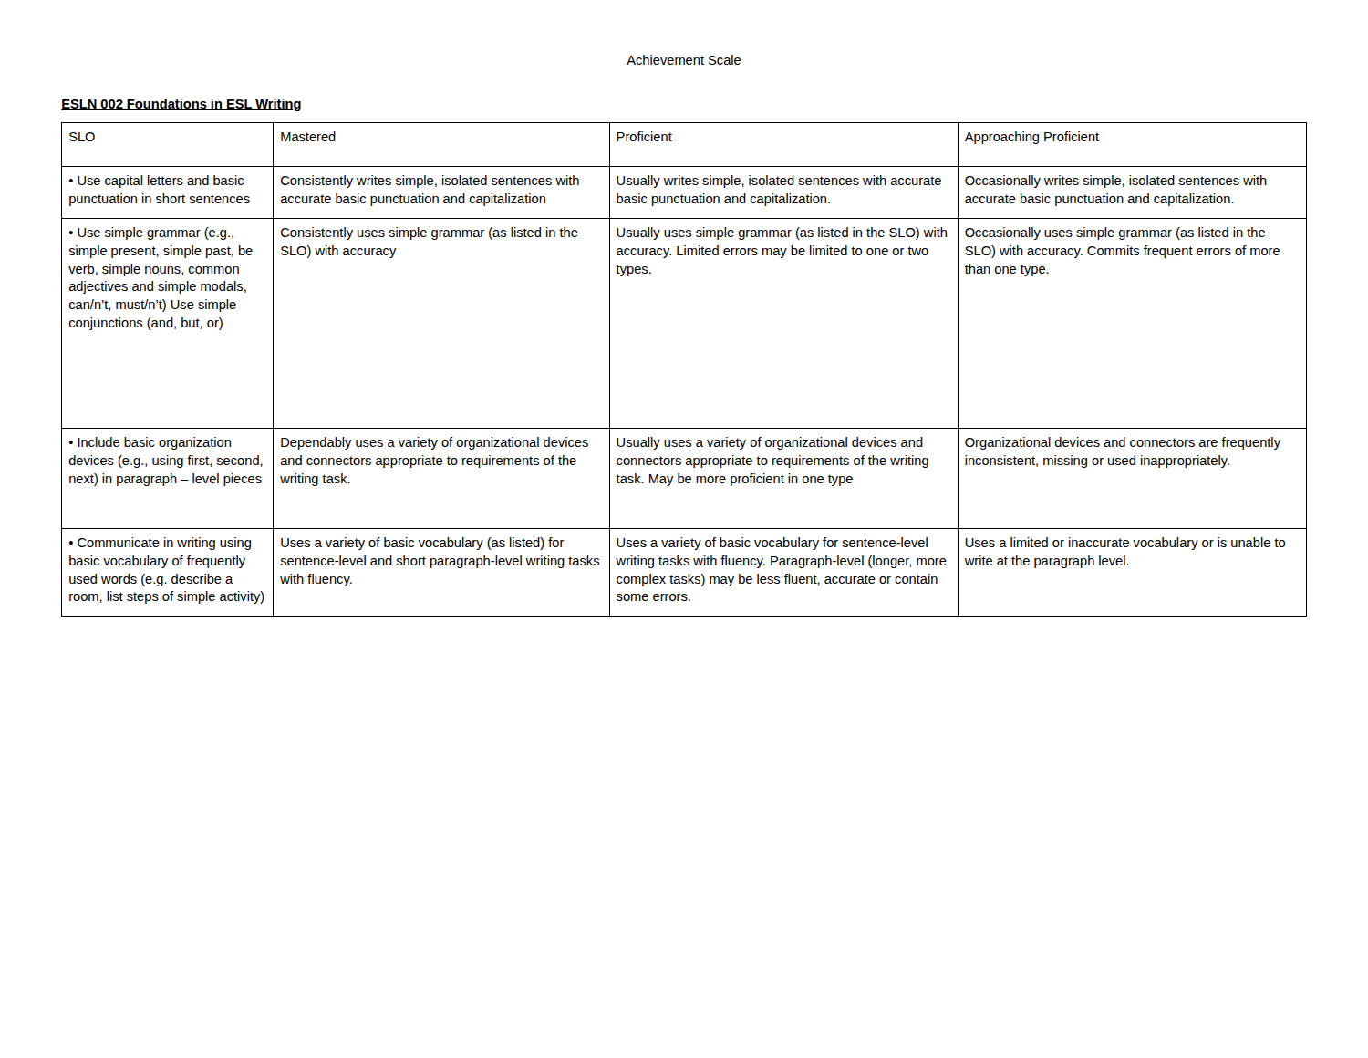Achievement Scale
ESLN 002 Foundations in ESL Writing
| SLO | Mastered | Proficient | Approaching Proficient |
| --- | --- | --- | --- |
| • Use capital letters and basic punctuation in short sentences | Consistently writes simple, isolated sentences with accurate basic punctuation and capitalization | Usually writes simple, isolated sentences with accurate basic punctuation and capitalization. | Occasionally writes simple, isolated sentences with accurate basic punctuation and capitalization. |
| • Use simple grammar (e.g., simple present, simple past, be verb, simple nouns, common adjectives and simple modals, can/n’t, must/n’t) Use simple conjunctions (and, but, or) | Consistently uses simple grammar (as listed in the SLO) with accuracy | Usually uses simple grammar (as listed in the SLO) with accuracy. Limited errors may be limited to one or two types. | Occasionally uses simple grammar (as listed in the SLO) with accuracy. Commits frequent errors of more than one type. |
| • Include basic organization devices (e.g., using first, second, next) in paragraph – level pieces | Dependably uses a variety of organizational devices and connectors appropriate to requirements of the writing task. | Usually uses a variety of organizational devices and connectors appropriate to requirements of the writing task. May be more proficient in one type | Organizational devices and connectors are frequently inconsistent, missing or used inappropriately. |
| • Communicate in writing using basic vocabulary of frequently used words (e.g. describe a room, list steps of simple activity) | Uses a variety of basic vocabulary (as listed) for sentence-level and short paragraph-level writing tasks with fluency. | Uses a variety of basic vocabulary for sentence-level writing tasks with fluency. Paragraph-level (longer, more complex tasks) may be less fluent, accurate or contain some errors. | Uses a limited or inaccurate vocabulary or is unable to write at the paragraph level. |